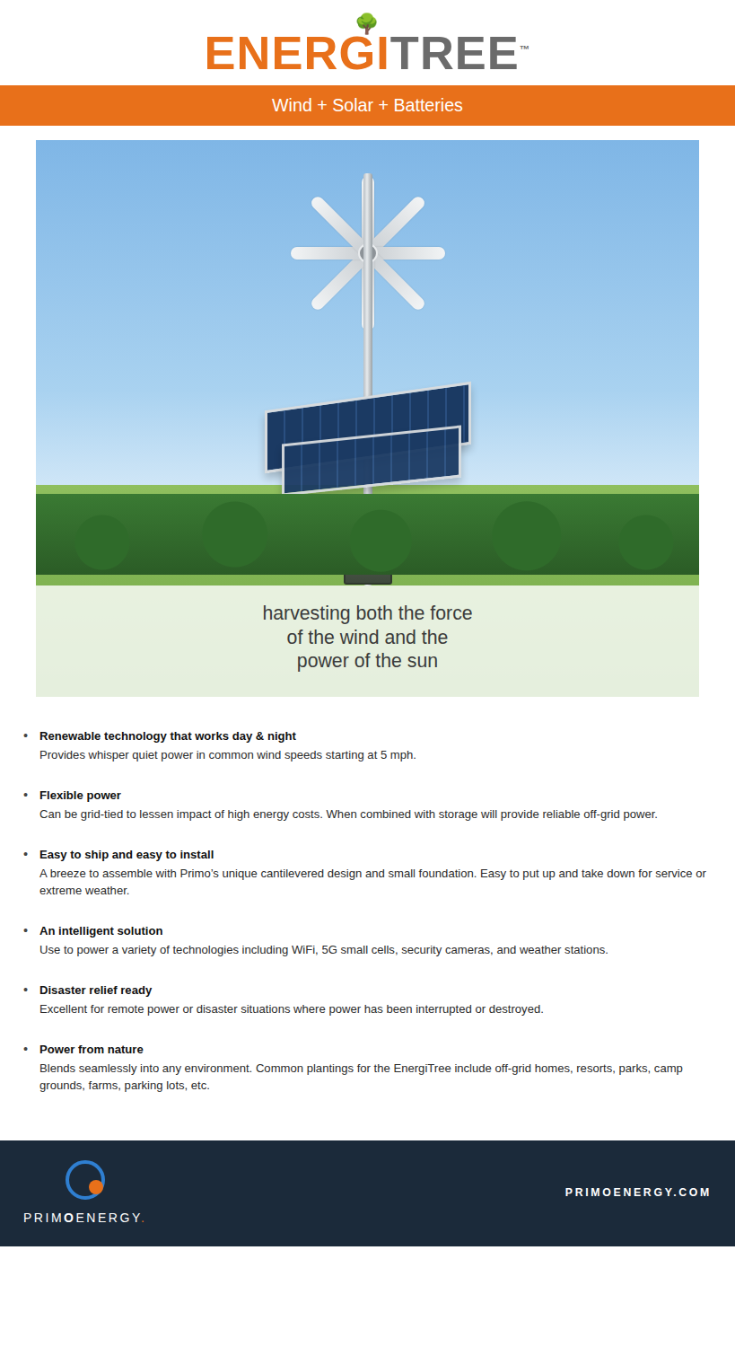🌳 ENERGI TREE™
Wind + Solar + Batteries
harvesting both the force
of the wind and the
power of the sun
Renewable technology that works day & night Provides whisper quiet power in common wind speeds starting at 5 mph.
Flexible power Can be grid-tied to lessen impact of high energy costs. When combined with storage will provide reliable off-grid power.
Easy to ship and easy to install A breeze to assemble with Primo’s unique cantilevered design and small foundation. Easy to put up and take down for service or extreme weather.
An intelligent solution Use to power a variety of technologies including WiFi, 5G small cells, security cameras, and weather stations.
Disaster relief ready Excellent for remote power or disaster situations where power has been interrupted or destroyed.
Power from nature Blends seamlessly into any environment. Common plantings for the EnergiTree include off-grid homes, resorts, parks, camp grounds, farms, parking lots, etc.
PRIMOENERGY.
PRIMOENERGY.COM